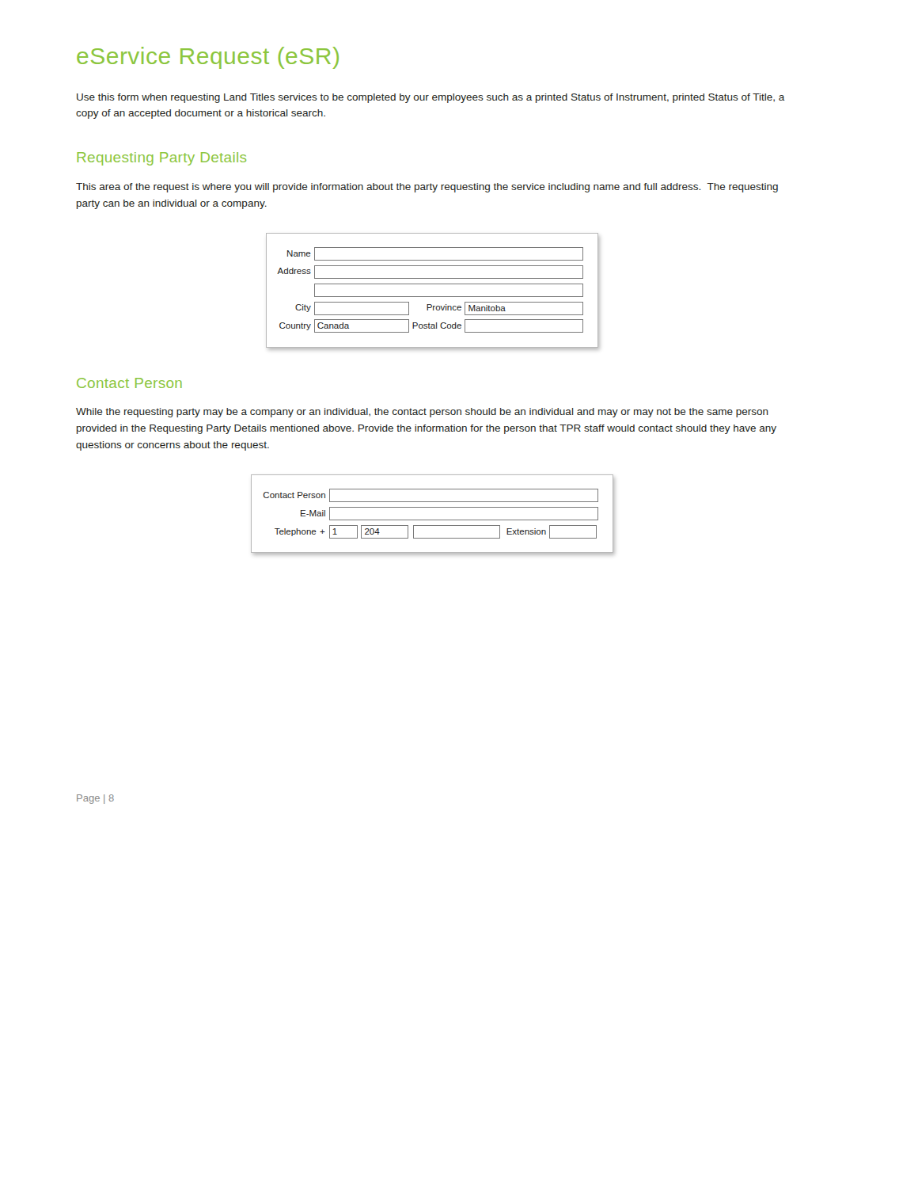eService Request (eSR)
Use this form when requesting Land Titles services to be completed by our employees such as a printed Status of Instrument, printed Status of Title, a copy of an accepted document or a historical search.
Requesting Party Details
This area of the request is where you will provide information about the party requesting the service including name and full address. The requesting party can be an individual or a company.
| Name | |
| Address | |
| City | | Province | Manitoba |
| Country | Canada | Postal Code | |
Contact Person
While the requesting party may be a company or an individual, the contact person should be an individual and may or may not be the same person provided in the Requesting Party Details mentioned above. Provide the information for the person that TPR staff would contact should they have any questions or concerns about the request.
| Contact Person | |
| E-Mail | |
| Telephone + | 1 | 204 | | Extension | |
Page | 8